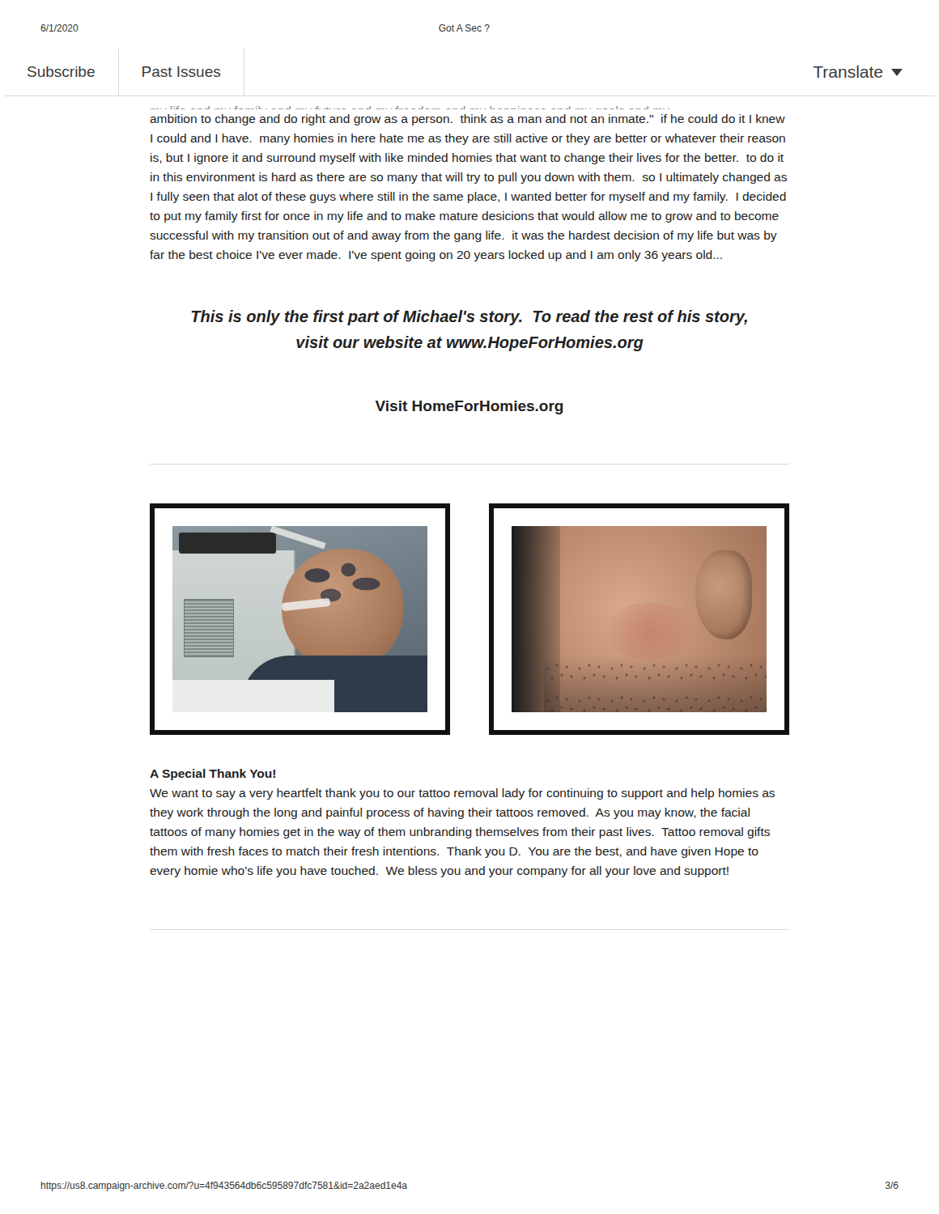6/1/2020
Got A Sec ?
Subscribe
Past Issues
Translate
my life and my family and my future and my freedom and my happiness and my goals and my ambition to change and do right and grow as a person. think as a man and not an inmate." if he could do it I knew I could and I have. many homies in here hate me as they are still active or they are better or whatever their reason is, but I ignore it and surround myself with like minded homies that want to change their lives for the better. to do it in this environment is hard as there are so many that will try to pull you down with them. so I ultimately changed as I fully seen that alot of these guys where still in the same place, I wanted better for myself and my family. I decided to put my family first for once in my life and to make mature desicions that would allow me to grow and to become successful with my transition out of and away from the gang life. it was the hardest decision of my life but was by far the best choice I've ever made. I've spent going on 20 years locked up and I am only 36 years old...
This is only the first part of Michael's story. To read the rest of his story,
visit our website at www.HopeForHomies.org
Visit HomeForHomies.org
A Special Thank You!
We want to say a very heartfelt thank you to our tattoo removal lady for continuing to support and help homies as they work through the long and painful process of having their tattoos removed. As you may know, the facial tattoos of many homies get in the way of them unbranding themselves from their past lives. Tattoo removal gifts them with fresh faces to match their fresh intentions. Thank you D. You are the best, and have given Hope to every homie who's life you have touched. We bless you and your company for all your love and support!
https://us8.campaign-archive.com/?u=4f943564db6c595897dfc7581&id=2a2aed1e4a
3/6